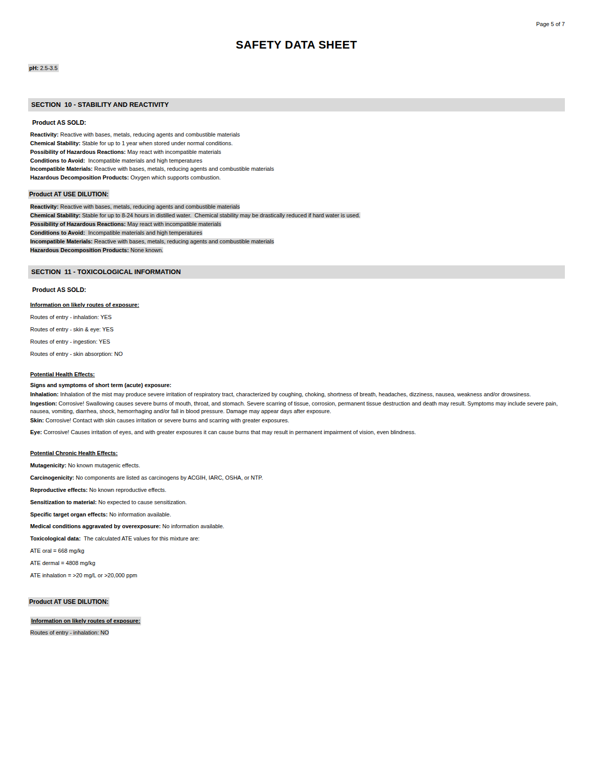Page 5 of 7
SAFETY DATA SHEET
pH: 2.5-3.5
SECTION 10 - STABILITY AND REACTIVITY
Product AS SOLD:
Reactivity: Reactive with bases, metals, reducing agents and combustible materials
Chemical Stability: Stable for up to 1 year when stored under normal conditions.
Possibility of Hazardous Reactions: May react with incompatible materials
Conditions to Avoid: Incompatible materials and high temperatures
Incompatible Materials: Reactive with bases, metals, reducing agents and combustible materials
Hazardous Decomposition Products: Oxygen which supports combustion.
Product AT USE DILUTION:
Reactivity: Reactive with bases, metals, reducing agents and combustible materials
Chemical Stability: Stable for up to 8-24 hours in distilled water. Chemical stability may be drastically reduced if hard water is used.
Possibility of Hazardous Reactions: May react with incompatible materials
Conditions to Avoid: Incompatible materials and high temperatures
Incompatible Materials: Reactive with bases, metals, reducing agents and combustible materials
Hazardous Decomposition Products: None known.
SECTION 11 - TOXICOLOGICAL INFORMATION
Product AS SOLD:
Information on likely routes of exposure:
Routes of entry - inhalation: YES
Routes of entry - skin & eye: YES
Routes of entry - ingestion: YES
Routes of entry - skin absorption: NO
Potential Health Effects:
Signs and symptoms of short term (acute) exposure:
Inhalation: Inhalation of the mist may produce severe irritation of respiratory tract, characterized by coughing, choking, shortness of breath, headaches, dizziness, nausea, weakness and/or drowsiness.
Ingestion: Corrosive! Swallowing causes severe burns of mouth, throat, and stomach. Severe scarring of tissue, corrosion, permanent tissue destruction and death may result. Symptoms may include severe pain, nausea, vomiting, diarrhea, shock, hemorrhaging and/or fall in blood pressure. Damage may appear days after exposure.
Skin: Corrosive! Contact with skin causes irritation or severe burns and scarring with greater exposures.
Eye: Corrosive! Causes irritation of eyes, and with greater exposures it can cause burns that may result in permanent impairment of vision, even blindness.
Potential Chronic Health Effects:
Mutagenicity: No known mutagenic effects.
Carcinogenicity: No components are listed as carcinogens by ACGIH, IARC, OSHA, or NTP.
Reproductive effects: No known reproductive effects.
Sensitization to material: No expected to cause sensitization.
Specific target organ effects: No information available.
Medical conditions aggravated by overexposure: No information available.
Toxicological data: The calculated ATE values for this mixture are:
ATE oral = 668 mg/kg
ATE dermal = 4808 mg/kg
ATE inhalation = >20 mg/L or >20,000 ppm
Product AT USE DILUTION:
Information on likely routes of exposure:
Routes of entry - inhalation: NO